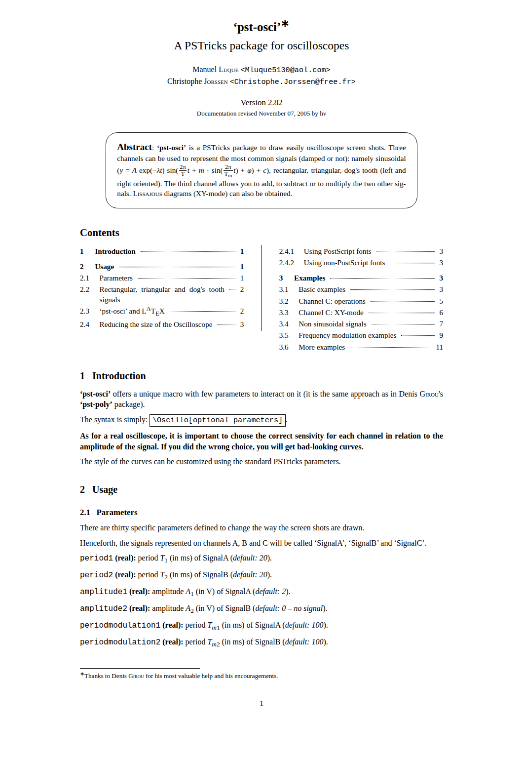‘pst-osci’∗ A PSTricks package for oscilloscopes
Manuel Luque <Mluque5130@aol.com>
Christophe Jorssen <Christophe.Jorssen@free.fr>
Version 2.82
Documentation revised November 07, 2005 by hv
Abstract: ‘pst-osci’ is a PSTricks package to draw easily oscilloscope screen shots. Three channels can be used to represent the most common signals (damped or not): namely sinusoidal (y = A exp(−λt) sin(2π T t + m · sin(2π Tm t) + φ) + c), rectangular, triangular, dog's tooth (left and right oriented). The third channel allows you to add, to subtract or to multiply the two other signals. Lissajous diagrams (XY-mode) can also be obtained.
Contents
1 Introduction 1
2 Usage 1
2.1 Parameters 1
2.2 Rectangular, triangular and dog's tooth signals 2
2.3 ‘pst-osci’ and LATEX 2
2.4 Reducing the size of the Oscilloscope 3
2.4.1 Using PostScript fonts 3
2.4.2 Using non-PostScript fonts 3
3 Examples 3
3.1 Basic examples 3
3.2 Channel C: operations 5
3.3 Channel C: XY-mode 6
3.4 Non sinusoidal signals 7
3.5 Frequency modulation examples 9
3.6 More examples 11
1 Introduction
‘pst-osci’ offers a unique macro with few parameters to interact on it (it is the same approach as in Denis Girou's ‘pst-poly’ package).
The syntax is simply: \Oscillo[optional_parameters].
As for a real oscilloscope, it is important to choose the correct sensivity for each channel in relation to the amplitude of the signal. If you did the wrong choice, you will get bad-looking curves.
The style of the curves can be customized using the standard PSTricks parameters.
2 Usage
2.1 Parameters
There are thirty specific parameters defined to change the way the screen shots are drawn.
Henceforth, the signals represented on channels A, B and C will be called ‘SignalA’, ‘SignalB’ and ‘SignalC’.
period1 (real): period T1 (in ms) of SignalA (default: 20).
period2 (real): period T2 (in ms) of SignalB (default: 20).
amplitude1 (real): amplitude A1 (in V) of SignalA (default: 2).
amplitude2 (real): amplitude A2 (in V) of SignalB (default: 0 – no signal).
periodmodulation1 (real): period Tm1 (in ms) of SignalA (default: 100).
periodmodulation2 (real): period Tm2 (in ms) of SignalB (default: 100).
∗Thanks to Denis Girou for his most valuable help and his encouragements.
1